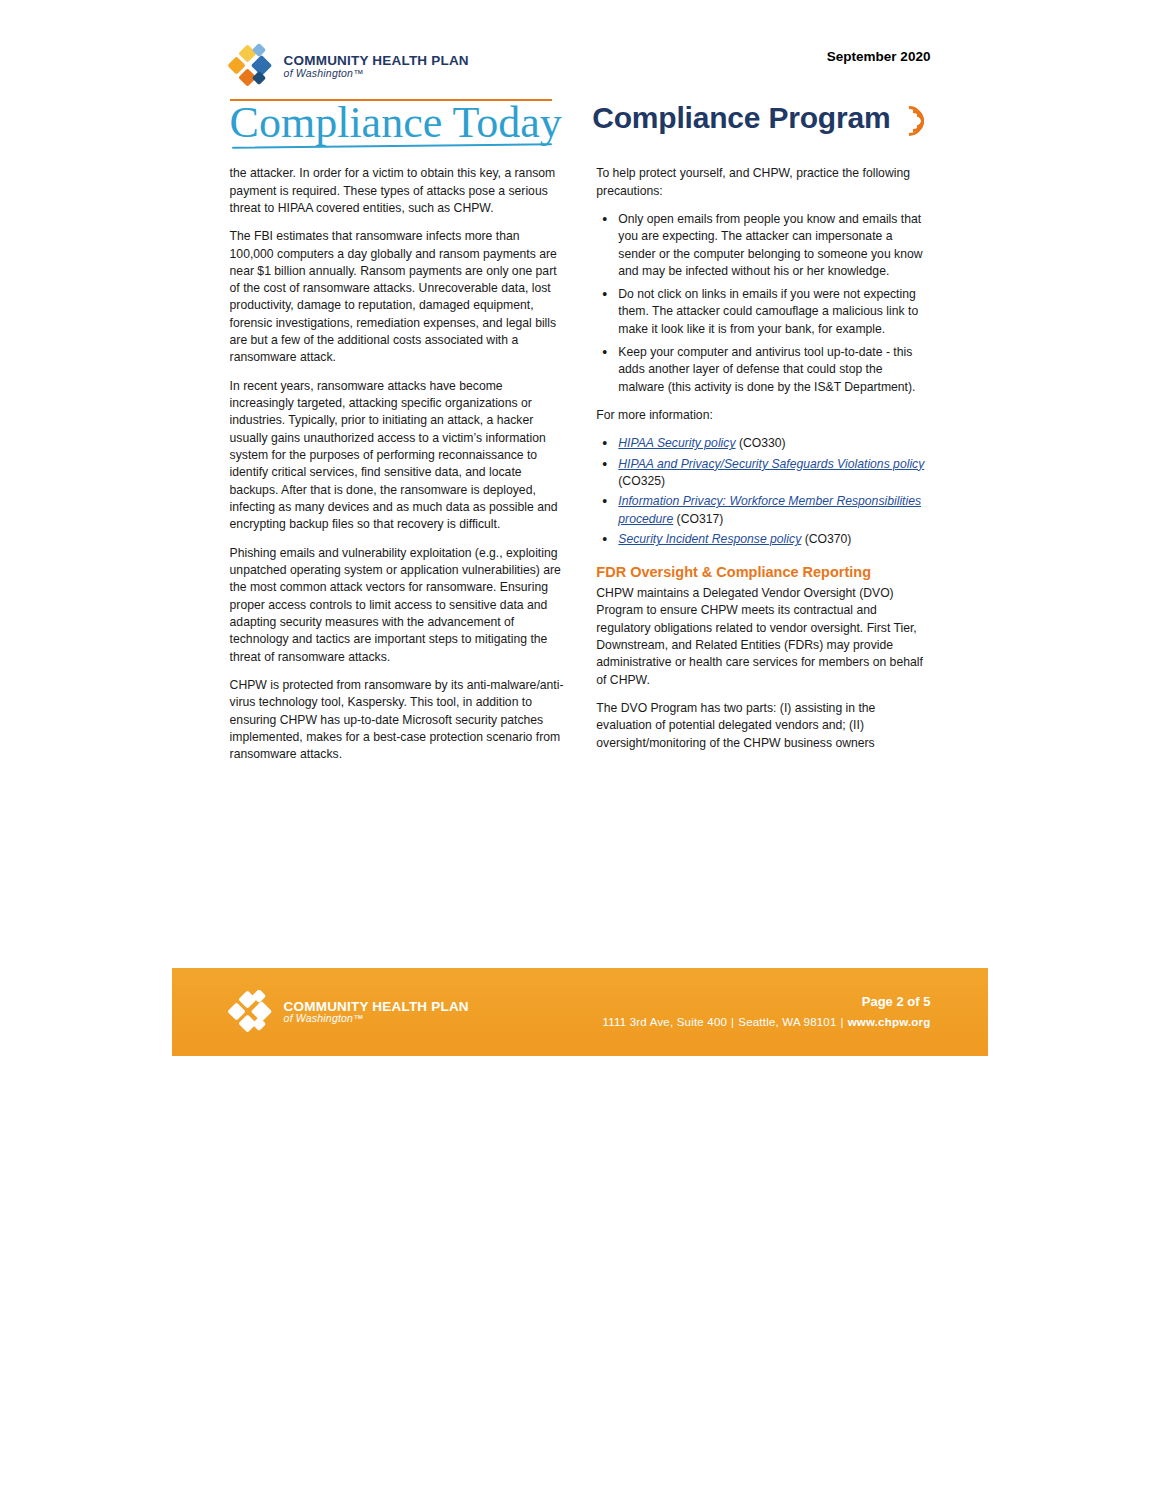Community Health Plan
of Washington™
September 2020
Compliance Today
Compliance Program
the attacker. In order for a victim to obtain this key, a ransom payment is required. These types of attacks pose a serious threat to HIPAA covered entities, such as CHPW.
The FBI estimates that ransomware infects more than 100,000 computers a day globally and ransom payments are near $1 billion annually. Ransom payments are only one part of the cost of ransomware attacks. Unrecoverable data, lost productivity, damage to reputation, damaged equipment, forensic investigations, remediation expenses, and legal bills are but a few of the additional costs associated with a ransomware attack.
In recent years, ransomware attacks have become increasingly targeted, attacking specific organizations or industries. Typically, prior to initiating an attack, a hacker usually gains unauthorized access to a victim’s information system for the purposes of performing reconnaissance to identify critical services, find sensitive data, and locate backups. After that is done, the ransomware is deployed, infecting as many devices and as much data as possible and encrypting backup files so that recovery is difficult.
Phishing emails and vulnerability exploitation (e.g., exploiting unpatched operating system or application vulnerabilities) are the most common attack vectors for ransomware. Ensuring proper access controls to limit access to sensitive data and adapting security measures with the advancement of technology and tactics are important steps to mitigating the threat of ransomware attacks.
CHPW is protected from ransomware by its anti-malware/anti-virus technology tool, Kaspersky. This tool, in addition to ensuring CHPW has up-to-date Microsoft security patches implemented, makes for a best-case protection scenario from ransomware attacks.
To help protect yourself, and CHPW, practice the following precautions:
Only open emails from people you know and emails that you are expecting. The attacker can impersonate a sender or the computer belonging to someone you know and may be infected without his or her knowledge.
Do not click on links in emails if you were not expecting them. The attacker could camouflage a malicious link to make it look like it is from your bank, for example.
Keep your computer and antivirus tool up-to-date - this adds another layer of defense that could stop the malware (this activity is done by the IS&T Department).
For more information:
HIPAA Security policy (CO330)
HIPAA and Privacy/Security Safeguards Violations policy (CO325)
Information Privacy: Workforce Member Responsibilities procedure (CO317)
Security Incident Response policy (CO370)
FDR Oversight & Compliance Reporting
CHPW maintains a Delegated Vendor Oversight (DVO) Program to ensure CHPW meets its contractual and regulatory obligations related to vendor oversight. First Tier, Downstream, and Related Entities (FDRs) may provide administrative or health care services for members on behalf of CHPW.
The DVO Program has two parts: (I) assisting in the evaluation of potential delegated vendors and; (II) oversight/monitoring of the CHPW business owners
Community Health Plan
of Washington™
Page 2 of 5
1111 3rd Ave, Suite 400|Seattle, WA 98101|www.chpw.org